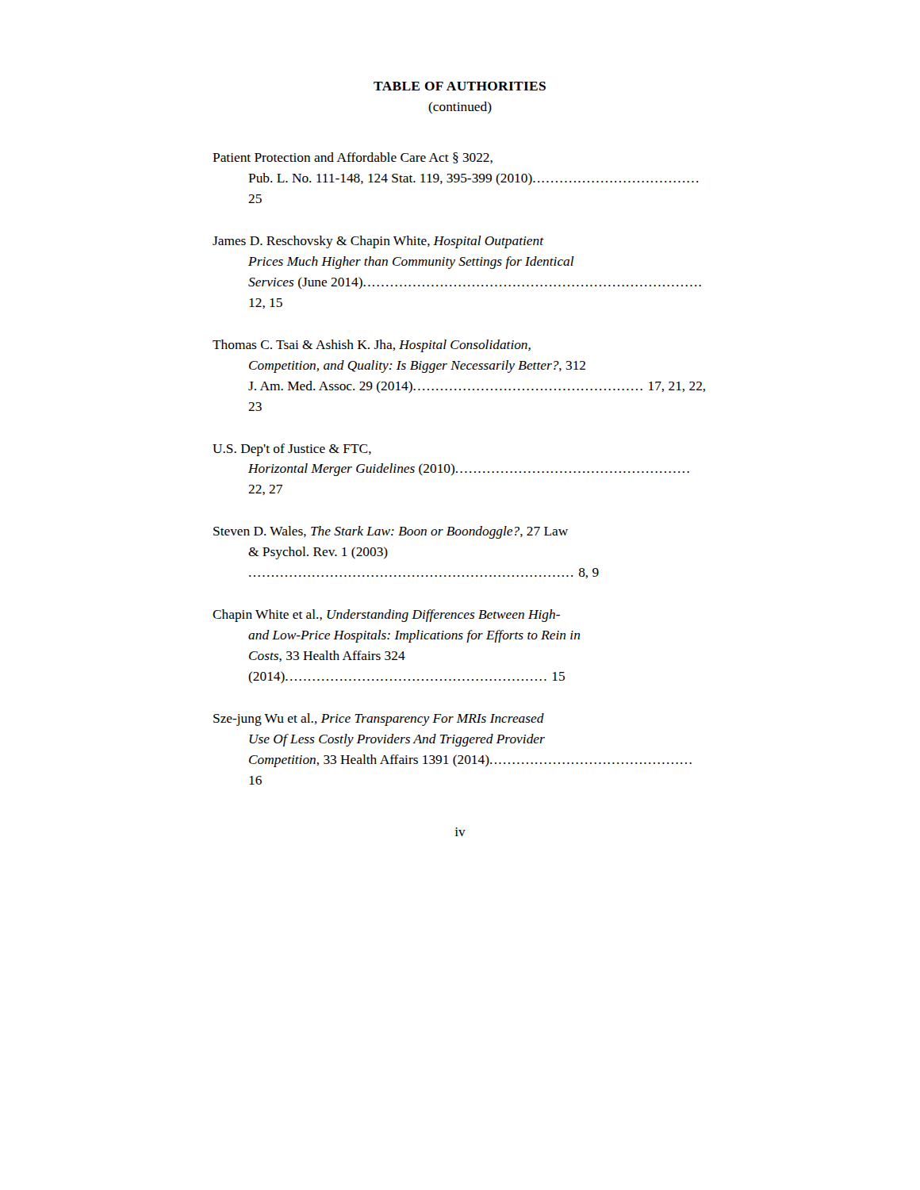TABLE OF AUTHORITIES
(continued)
Patient Protection and Affordable Care Act § 3022, Pub. L. No. 111-148, 124 Stat. 119, 395-399 (2010)..................................... 25
James D. Reschovsky & Chapin White, Hospital Outpatient Prices Much Higher than Community Settings for Identical Services (June 2014)........................................................................... 12, 15
Thomas C. Tsai & Ashish K. Jha, Hospital Consolidation, Competition, and Quality: Is Bigger Necessarily Better?, 312 J. Am. Med. Assoc. 29 (2014)................................................... 17, 21, 22, 23
U.S. Dep't of Justice & FTC, Horizontal Merger Guidelines (2010).................................................... 22, 27
Steven D. Wales, The Stark Law: Boon or Boondoggle?, 27 Law & Psychol. Rev. 1 (2003) ........................................................................ 8, 9
Chapin White et al., Understanding Differences Between High- and Low-Price Hospitals: Implications for Efforts to Rein in Costs, 33 Health Affairs 324 (2014).......................................................... 15
Sze-jung Wu et al., Price Transparency For MRIs Increased Use Of Less Costly Providers And Triggered Provider Competition, 33 Health Affairs 1391 (2014)............................................. 16
iv